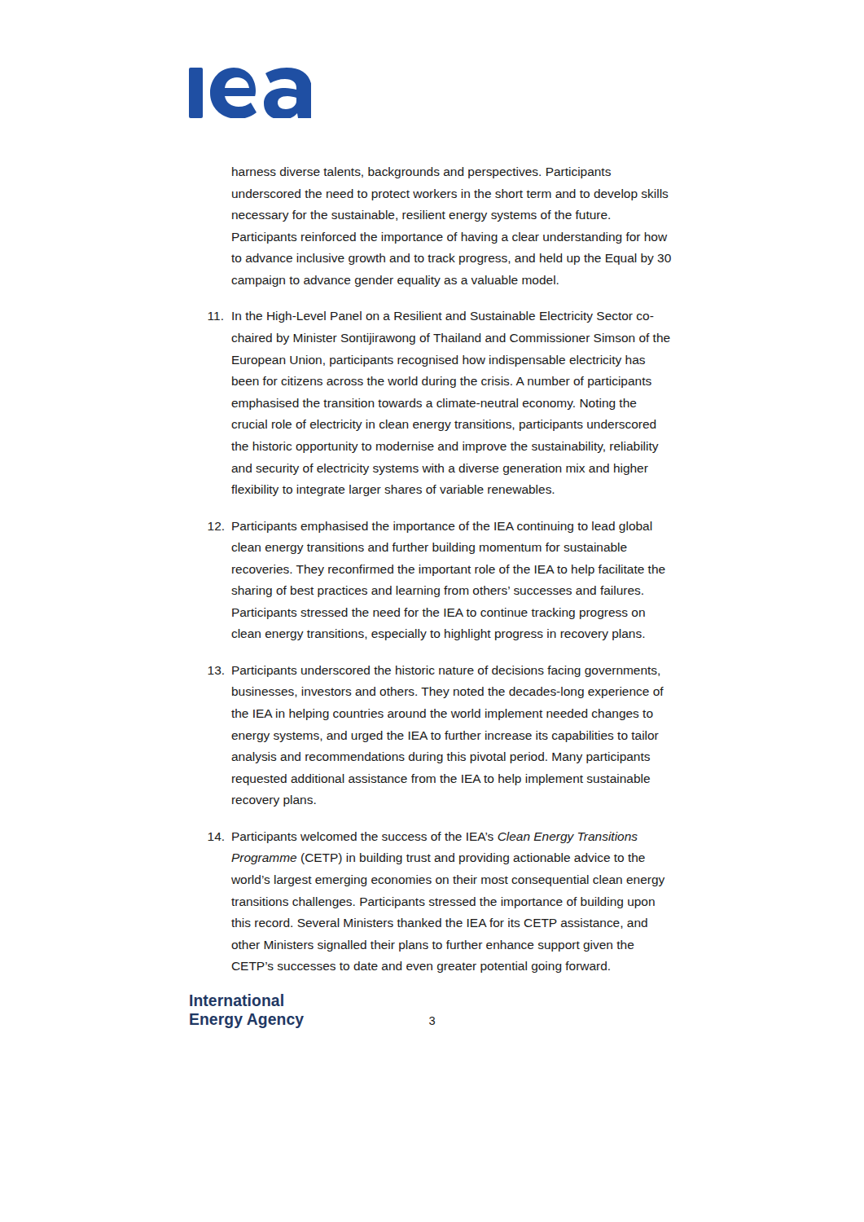IEA
harness diverse talents, backgrounds and perspectives. Participants underscored the need to protect workers in the short term and to develop skills necessary for the sustainable, resilient energy systems of the future. Participants reinforced the importance of having a clear understanding for how to advance inclusive growth and to track progress, and held up the Equal by 30 campaign to advance gender equality as a valuable model.
In the High-Level Panel on a Resilient and Sustainable Electricity Sector co-chaired by Minister Sontijirawong of Thailand and Commissioner Simson of the European Union, participants recognised how indispensable electricity has been for citizens across the world during the crisis. A number of participants emphasised the transition towards a climate-neutral economy. Noting the crucial role of electricity in clean energy transitions, participants underscored the historic opportunity to modernise and improve the sustainability, reliability and security of electricity systems with a diverse generation mix and higher flexibility to integrate larger shares of variable renewables.
Participants emphasised the importance of the IEA continuing to lead global clean energy transitions and further building momentum for sustainable recoveries. They reconfirmed the important role of the IEA to help facilitate the sharing of best practices and learning from others’ successes and failures. Participants stressed the need for the IEA to continue tracking progress on clean energy transitions, especially to highlight progress in recovery plans.
Participants underscored the historic nature of decisions facing governments, businesses, investors and others. They noted the decades-long experience of the IEA in helping countries around the world implement needed changes to energy systems, and urged the IEA to further increase its capabilities to tailor analysis and recommendations during this pivotal period. Many participants requested additional assistance from the IEA to help implement sustainable recovery plans.
Participants welcomed the success of the IEA’s Clean Energy Transitions Programme (CETP) in building trust and providing actionable advice to the world’s largest emerging economies on their most consequential clean energy transitions challenges. Participants stressed the importance of building upon this record. Several Ministers thanked the IEA for its CETP assistance, and other Ministers signalled their plans to further enhance support given the CETP’s successes to date and even greater potential going forward.
International Energy Agency
3